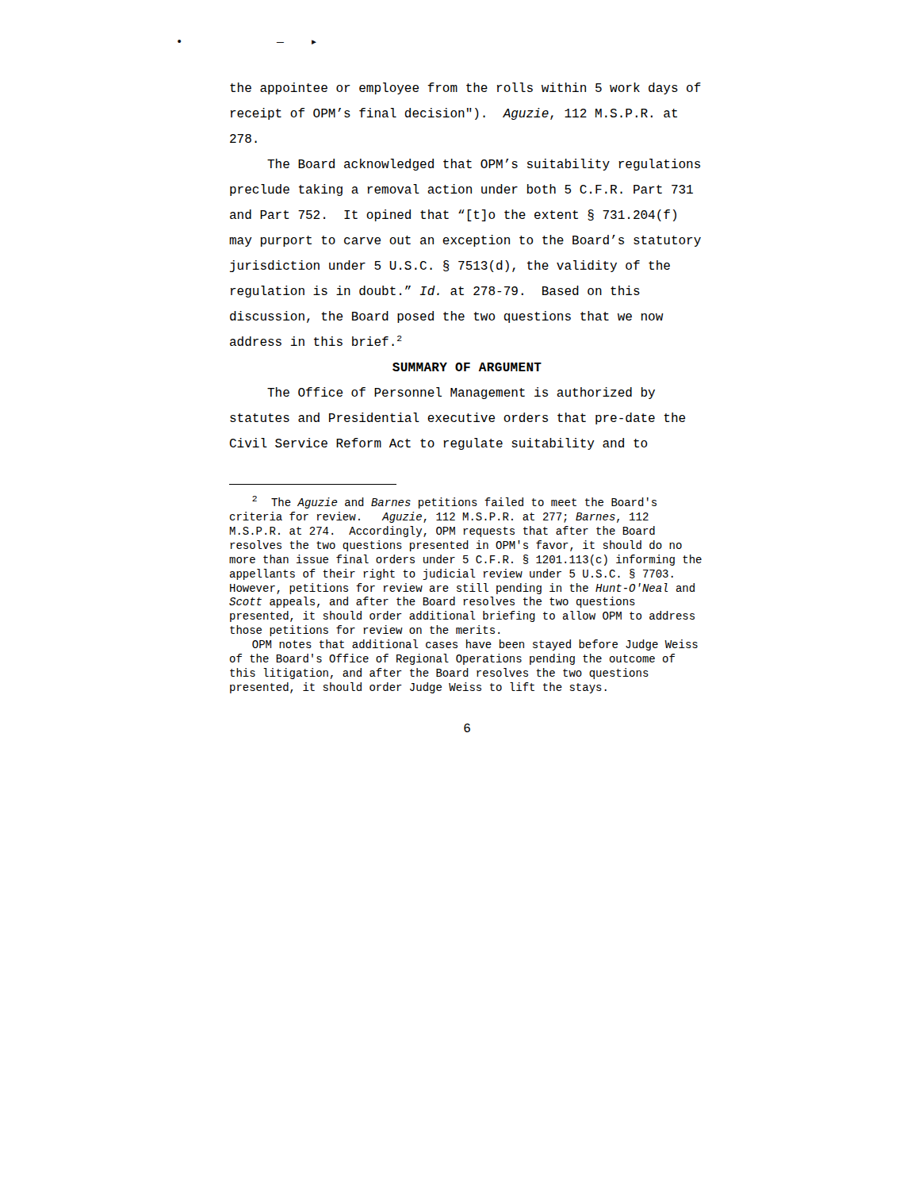• —▸
the appointee or employee from the rolls within 5 work days of receipt of OPM’s final decision"). Aguzie, 112 M.S.P.R. at 278.
The Board acknowledged that OPM’s suitability regulations preclude taking a removal action under both 5 C.F.R. Part 731 and Part 752. It opined that “[t]o the extent § 731.204(f) may purport to carve out an exception to the Board’s statutory jurisdiction under 5 U.S.C. § 7513(d), the validity of the regulation is in doubt.” Id. at 278-79. Based on this discussion, the Board posed the two questions that we now address in this brief.2
SUMMARY OF ARGUMENT
The Office of Personnel Management is authorized by statutes and Presidential executive orders that pre-date the Civil Service Reform Act to regulate suitability and to
2 The Aguzie and Barnes petitions failed to meet the Board's criteria for review. Aguzie, 112 M.S.P.R. at 277; Barnes, 112 M.S.P.R. at 274. Accordingly, OPM requests that after the Board resolves the two questions presented in OPM's favor, it should do no more than issue final orders under 5 C.F.R. § 1201.113(c) informing the appellants of their right to judicial review under 5 U.S.C. § 7703. However, petitions for review are still pending in the Hunt-O'Neal and Scott appeals, and after the Board resolves the two questions presented, it should order additional briefing to allow OPM to address those petitions for review on the merits.
OPM notes that additional cases have been stayed before Judge Weiss of the Board's Office of Regional Operations pending the outcome of this litigation, and after the Board resolves the two questions presented, it should order Judge Weiss to lift the stays.
6